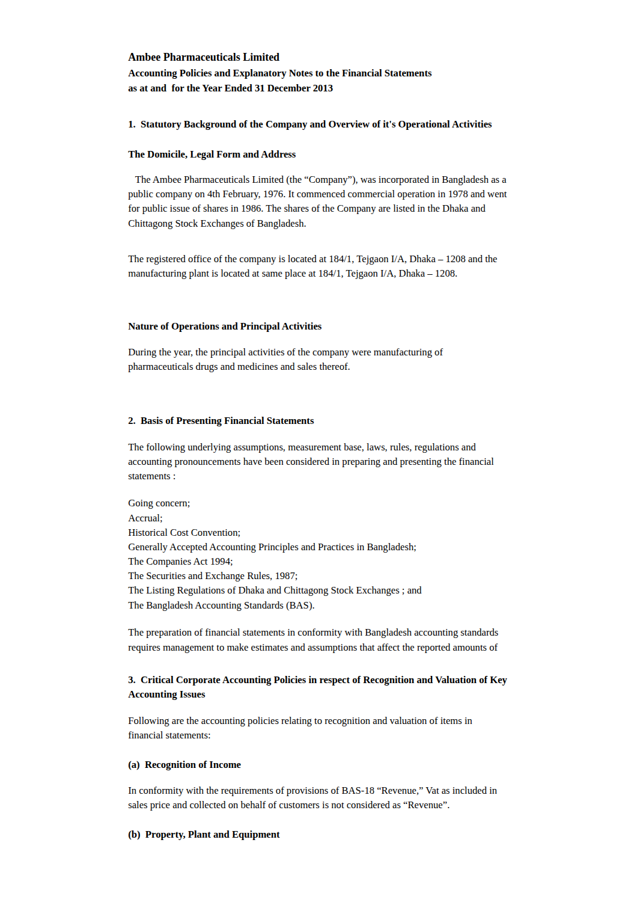Ambee Pharmaceuticals Limited
Accounting Policies and Explanatory Notes to the Financial Statements
as at and for the Year Ended 31 December 2013
1. Statutory Background of the Company and Overview of it's Operational Activities
The Domicile, Legal Form and Address
The Ambee Pharmaceuticals Limited (the “Company”), was incorporated in Bangladesh as a public company on 4th February, 1976. It commenced commercial operation in 1978 and went for public issue of shares in 1986. The shares of the Company are listed in the Dhaka and Chittagong Stock Exchanges of Bangladesh.
The registered office of the company is located at 184/1, Tejgaon I/A, Dhaka – 1208 and the manufacturing plant is located at same place at 184/1, Tejgaon I/A, Dhaka – 1208.
Nature of Operations and Principal Activities
During the year, the principal activities of the company were manufacturing of pharmaceuticals drugs and medicines and sales thereof.
2. Basis of Presenting Financial Statements
The following underlying assumptions, measurement base, laws, rules, regulations and accounting pronouncements have been considered in preparing and presenting the financial statements :
Going concern;
Accrual;
Historical Cost Convention;
Generally Accepted Accounting Principles and Practices in Bangladesh;
The Companies Act 1994;
The Securities and Exchange Rules, 1987;
The Listing Regulations of Dhaka and Chittagong Stock Exchanges ; and
The Bangladesh Accounting Standards (BAS).
The preparation of financial statements in conformity with Bangladesh accounting standards requires management to make estimates and assumptions that affect the reported amounts of revenues and expenses, assets and liabilities, and the disclosure requirements for contingent assets and liabilities during and at the date of the financial statements.
3. Critical Corporate Accounting Policies in respect of Recognition and Valuation of Key Accounting Issues
Following are the accounting policies relating to recognition and valuation of items in financial statements:
(a) Recognition of Income
In conformity with the requirements of provisions of BAS-18 “Revenue,” Vat as included in sales price and collected on behalf of customers is not considered as “Revenue”.
(b) Property, Plant and Equipment